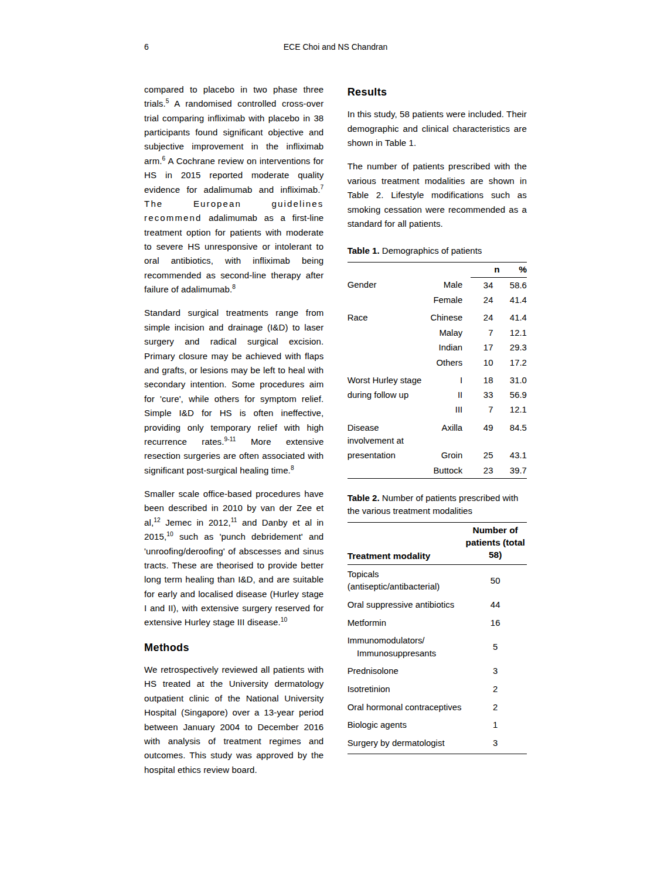6 ECE Choi and NS Chandran
compared to placebo in two phase three trials.5 A randomised controlled cross-over trial comparing infliximab with placebo in 38 participants found significant objective and subjective improvement in the infliximab arm.6 A Cochrane review on interventions for HS in 2015 reported moderate quality evidence for adalimumab and infliximab.7 The European guidelines recommend adalimumab as a first-line treatment option for patients with moderate to severe HS unresponsive or intolerant to oral antibiotics, with infliximab being recommended as second-line therapy after failure of adalimumab.8
Standard surgical treatments range from simple incision and drainage (I&D) to laser surgery and radical surgical excision. Primary closure may be achieved with flaps and grafts, or lesions may be left to heal with secondary intention. Some procedures aim for 'cure', while others for symptom relief. Simple I&D for HS is often ineffective, providing only temporary relief with high recurrence rates.9-11 More extensive resection surgeries are often associated with significant post-surgical healing time.8
Smaller scale office-based procedures have been described in 2010 by van der Zee et al,12 Jemec in 2012,11 and Danby et al in 2015,10 such as 'punch debridement' and 'unroofing/deroofing' of abscesses and sinus tracts. These are theorised to provide better long term healing than I&D, and are suitable for early and localised disease (Hurley stage I and II), with extensive surgery reserved for extensive Hurley stage III disease.10
Methods
We retrospectively reviewed all patients with HS treated at the University dermatology outpatient clinic of the National University Hospital (Singapore) over a 13-year period between January 2004 to December 2016 with analysis of treatment regimes and outcomes. This study was approved by the hospital ethics review board.
Results
In this study, 58 patients were included. Their demographic and clinical characteristics are shown in Table 1.
The number of patients prescribed with the various treatment modalities are shown in Table 2. Lifestyle modifications such as smoking cessation were recommended as a standard for all patients.
Table 1. Demographics of patients
| | | n | % |
| --- | --- | --- | --- |
| Gender | Male | 34 | 58.6 |
| | Female | 24 | 41.4 |
| Race | Chinese | 24 | 41.4 |
| | Malay | 7 | 12.1 |
| | Indian | 17 | 29.3 |
| | Others | 10 | 17.2 |
| Worst Hurley stage | I | 18 | 31.0 |
| during follow up | II | 33 | 56.9 |
| | III | 7 | 12.1 |
| Disease involvement at | Axilla | 49 | 84.5 |
| presentation | Groin | 25 | 43.1 |
| | Buttock | 23 | 39.7 |
Table 2. Number of patients prescribed with the various treatment modalities
| Treatment modality | Number of patients (total 58) |
| --- | --- |
| Topicals (antiseptic/antibacterial) | 50 |
| Oral suppressive antibiotics | 44 |
| Metformin | 16 |
| Immunomodulators/ Immunosuppresants | 5 |
| Prednisolone | 3 |
| Isotretinion | 2 |
| Oral hormonal contraceptives | 2 |
| Biologic agents | 1 |
| Surgery by dermatologist | 3 |